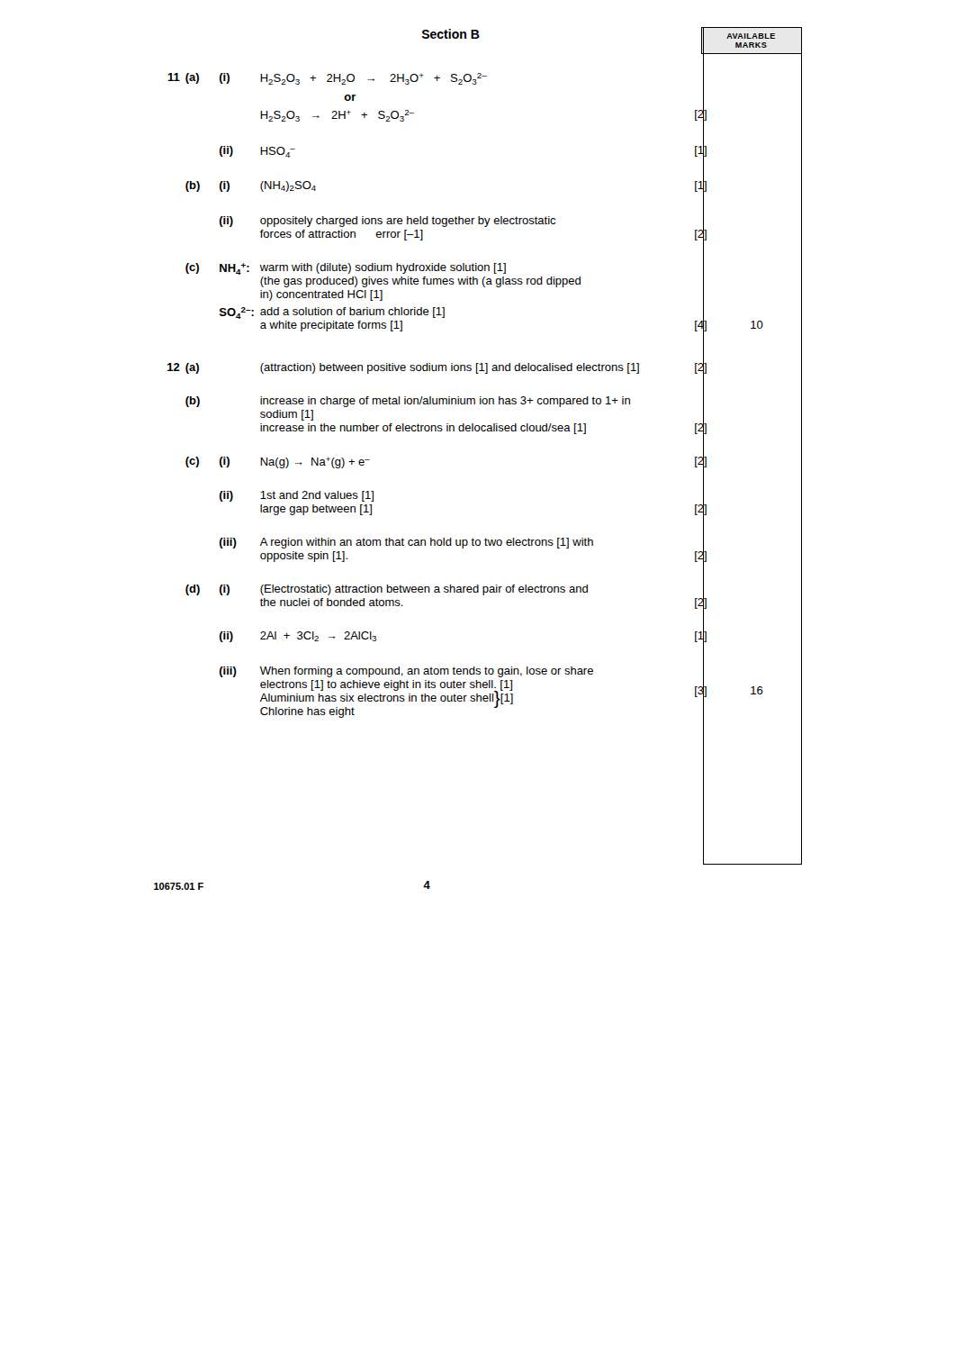AVAILABLE
MARKS
Section B
| 11 | (a) | (i) | H 2 S 2 O 3 + 2H 2 O → 2H 3 O + + S 2 O 3 2– | | |
| | | | or | | |
| | | | H 2 S 2 O 3 → 2H + + S 2 O 3 2– | [2] | |
| | | (ii) | HSO 4 – | [1] | |
| | (b) | (i) | (NH 4 ) 2 SO 4 | [1] | |
| | | (ii) | oppositely charged ions are held together by electrostatic forces of attraction error [–1] | [2] | |
| | (c) | NH 4 + : | warm with (dilute) sodium hydroxide solution [1] (the gas produced) gives white fumes with (a glass rod dipped in) concentrated HCl [1] | | |
| | | SO 4 2– : | add a solution of barium chloride [1] a white precipitate forms [1] | [4] | 10 |
| 12 | (a) | | (attraction) between positive sodium ions [1] and delocalised electrons [1] | [2] | |
| | (b) | | increase in charge of metal ion/aluminium ion has 3+ compared to 1+ in sodium [1] increase in the number of electrons in delocalised cloud/sea [1] | [2] | |
| | (c) | (i) | Na(g) → Na + (g) + e – | [2] | |
| | | (ii) | 1st and 2nd values [1] large gap between [1] | [2] | |
| | | (iii) | A region within an atom that can hold up to two electrons [1] with opposite spin [1]. | [2] | |
| | (d) | (i) | (Electrostatic) attraction between a shared pair of electrons and the nuclei of bonded atoms. | [2] | |
| | | (ii) | 2Al + 3Cl 2 → 2AlCl 3 | [1] | |
| | | (iii) | When forming a compound, an atom tends to gain, lose or share electrons [1] to achieve eight in its outer shell. [1] Aluminium has six electrons in the outer shell } [1] Chlorine has eight | [3] | 16 |
10675.01 F
4